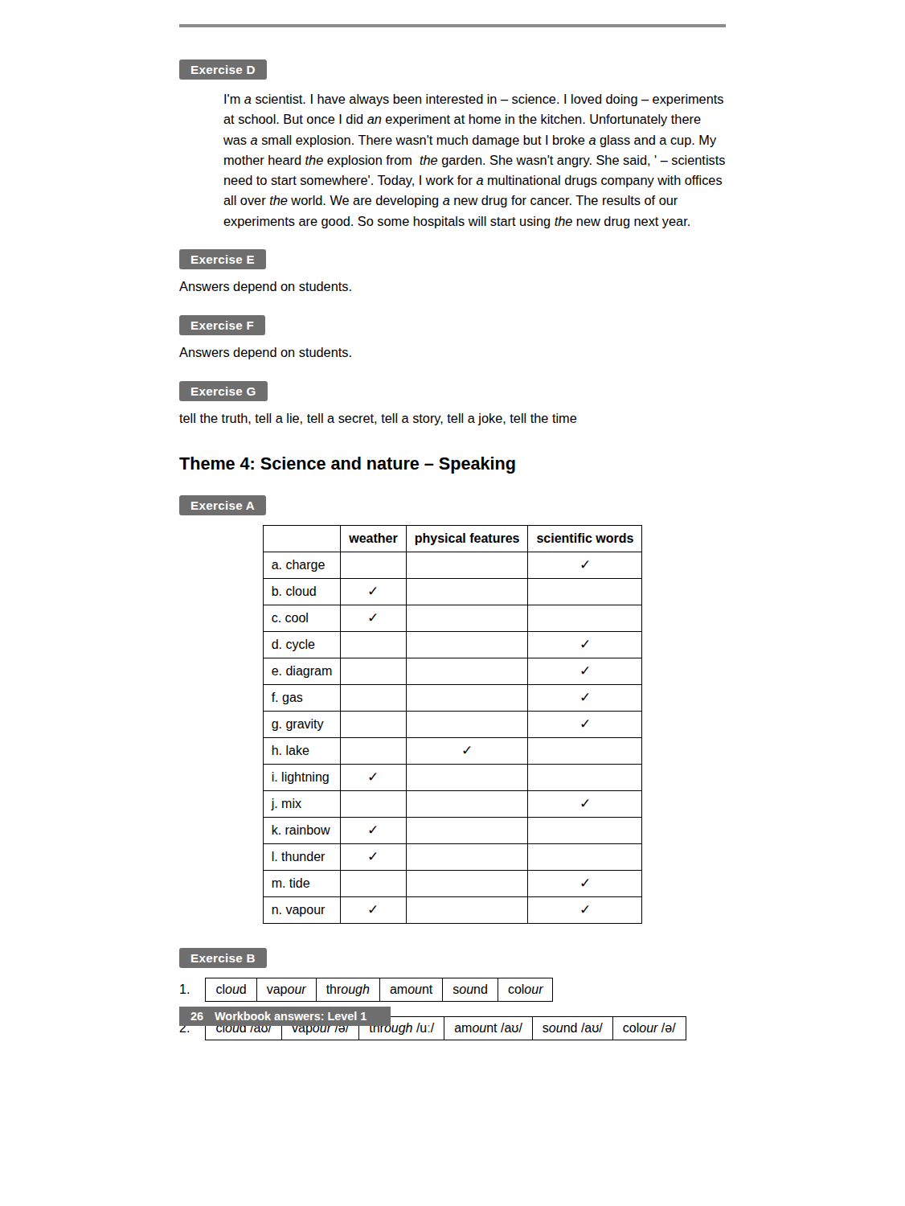Exercise D
I'm a scientist. I have always been interested in – science. I loved doing – experiments at school. But once I did an experiment at home in the kitchen. Unfortunately there was a small explosion. There wasn't much damage but I broke a glass and a cup. My mother heard the explosion from the garden. She wasn't angry. She said, ' – scientists need to start somewhere'. Today, I work for a multinational drugs company with offices all over the world. We are developing a new drug for cancer. The results of our experiments are good. So some hospitals will start using the new drug next year.
Exercise E
Answers depend on students.
Exercise F
Answers depend on students.
Exercise G
tell the truth, tell a lie, tell a secret, tell a story, tell a joke, tell the time
Theme 4: Science and nature – Speaking
Exercise A
| | weather | physical features | scientific words |
| --- | --- | --- | --- |
| a. charge | | | ✓ |
| b. cloud | ✓ | | |
| c. cool | ✓ | | |
| d. cycle | | | ✓ |
| e. diagram | | | ✓ |
| f. gas | | | ✓ |
| g. gravity | | | ✓ |
| h. lake | | ✓ | |
| i. lightning | ✓ | | |
| j. mix | | | ✓ |
| k. rainbow | ✓ | | |
| l. thunder | ✓ | | |
| m. tide | | | ✓ |
| n. vapour | ✓ | | ✓ |
Exercise B
1.
| cl ou d | vap our | thr ough | am ou nt | s ou nd | col our |
2.
| cl ou d /aʊ/ | vap our /ə/ | thr ough /uː/ | am ou nt /aʊ/ | s ou nd /aʊ/ | col our /ə/ |
26 Workbook answers: Level 1